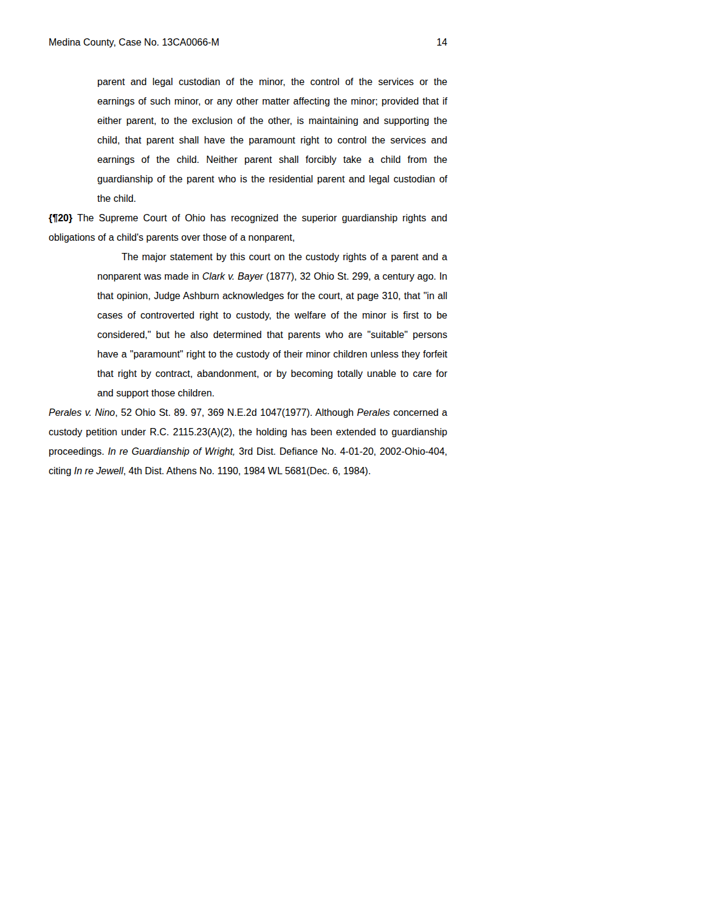Medina County, Case No. 13CA0066-M 14
parent and legal custodian of the minor, the control of the services or the earnings of such minor, or any other matter affecting the minor; provided that if either parent, to the exclusion of the other, is maintaining and supporting the child, that parent shall have the paramount right to control the services and earnings of the child. Neither parent shall forcibly take a child from the guardianship of the parent who is the residential parent and legal custodian of the child.
{¶20} The Supreme Court of Ohio has recognized the superior guardianship rights and obligations of a child's parents over those of a nonparent,
The major statement by this court on the custody rights of a parent and a nonparent was made in Clark v. Bayer (1877), 32 Ohio St. 299, a century ago. In that opinion, Judge Ashburn acknowledges for the court, at page 310, that "in all cases of controverted right to custody, the welfare of the minor is first to be considered," but he also determined that parents who are "suitable" persons have a "paramount" right to the custody of their minor children unless they forfeit that right by contract, abandonment, or by becoming totally unable to care for and support those children.
Perales v. Nino, 52 Ohio St. 89. 97, 369 N.E.2d 1047(1977). Although Perales concerned a custody petition under R.C. 2115.23(A)(2), the holding has been extended to guardianship proceedings. In re Guardianship of Wright, 3rd Dist. Defiance No. 4-01-20, 2002-Ohio-404, citing In re Jewell, 4th Dist. Athens No. 1190, 1984 WL 5681(Dec. 6, 1984).